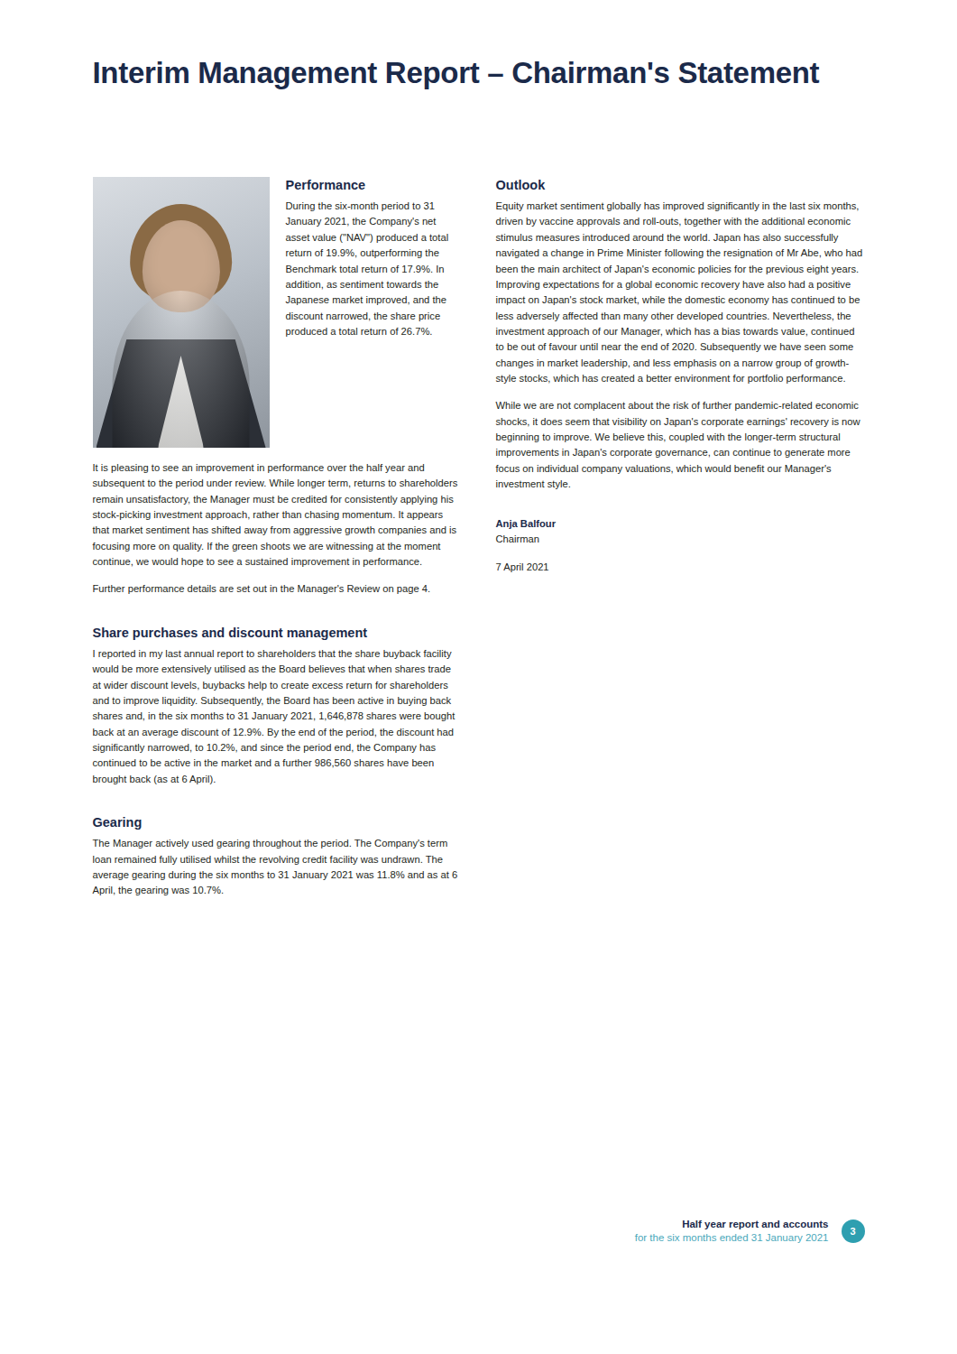Interim Management Report – Chairman's Statement
Performance
During the six-month period to 31 January 2021, the Company's net asset value ("NAV") produced a total return of 19.9%, outperforming the Benchmark total return of 17.9%. In addition, as sentiment towards the Japanese market improved, and the discount narrowed, the share price produced a total return of 26.7%.
It is pleasing to see an improvement in performance over the half year and subsequent to the period under review. While longer term, returns to shareholders remain unsatisfactory, the Manager must be credited for consistently applying his stock-picking investment approach, rather than chasing momentum. It appears that market sentiment has shifted away from aggressive growth companies and is focusing more on quality. If the green shoots we are witnessing at the moment continue, we would hope to see a sustained improvement in performance.
Further performance details are set out in the Manager's Review on page 4.
Share purchases and discount management
I reported in my last annual report to shareholders that the share buyback facility would be more extensively utilised as the Board believes that when shares trade at wider discount levels, buybacks help to create excess return for shareholders and to improve liquidity. Subsequently, the Board has been active in buying back shares and, in the six months to 31 January 2021, 1,646,878 shares were bought back at an average discount of 12.9%. By the end of the period, the discount had significantly narrowed, to 10.2%, and since the period end, the Company has continued to be active in the market and a further 986,560 shares have been brought back (as at 6 April).
Gearing
The Manager actively used gearing throughout the period. The Company's term loan remained fully utilised whilst the revolving credit facility was undrawn. The average gearing during the six months to 31 January 2021 was 11.8% and as at 6 April, the gearing was 10.7%.
Outlook
Equity market sentiment globally has improved significantly in the last six months, driven by vaccine approvals and roll-outs, together with the additional economic stimulus measures introduced around the world. Japan has also successfully navigated a change in Prime Minister following the resignation of Mr Abe, who had been the main architect of Japan's economic policies for the previous eight years. Improving expectations for a global economic recovery have also had a positive impact on Japan's stock market, while the domestic economy has continued to be less adversely affected than many other developed countries. Nevertheless, the investment approach of our Manager, which has a bias towards value, continued to be out of favour until near the end of 2020. Subsequently we have seen some changes in market leadership, and less emphasis on a narrow group of growth-style stocks, which has created a better environment for portfolio performance.
While we are not complacent about the risk of further pandemic-related economic shocks, it does seem that visibility on Japan's corporate earnings' recovery is now beginning to improve. We believe this, coupled with the longer-term structural improvements in Japan's corporate governance, can continue to generate more focus on individual company valuations, which would benefit our Manager's investment style.
Anja Balfour
Chairman
7 April 2021
Half year report and accounts
for the six months ended 31 January 2021
3